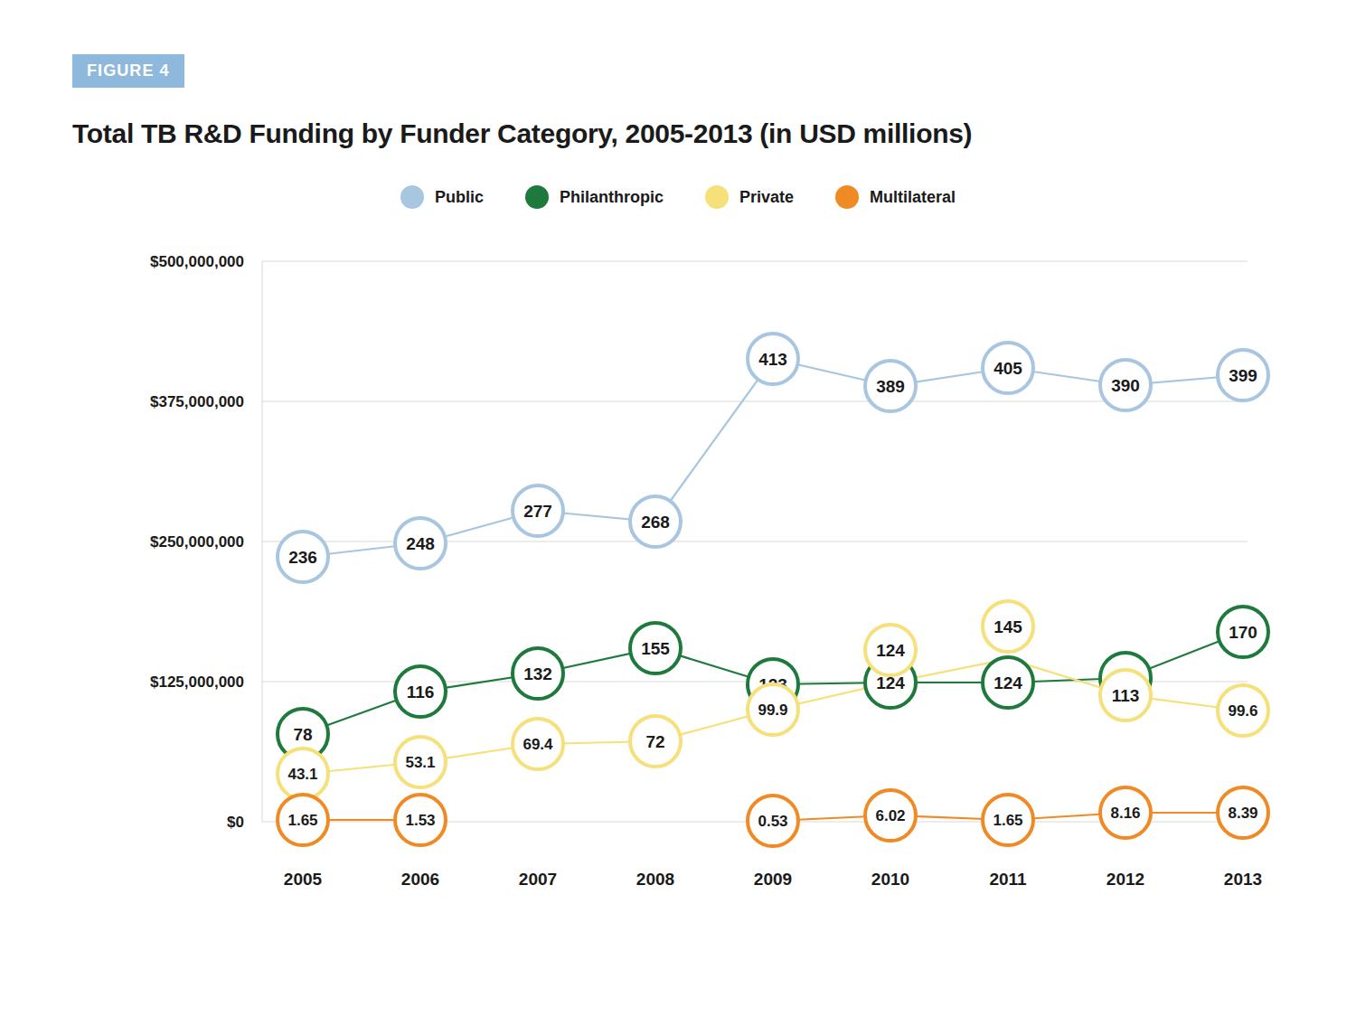FIGURE 4
Total TB R&D Funding by Funder Category, 2005-2013 (in USD millions)
Public Philanthropic Private Multilateral
$500,000,000 $375,000,000 $250,000,000 $125,000,000 $0 236 248 277 268 413 389 405 390 399 78 116 132 155 123 124 124 128 170 43.1 53.1 69.4 72 99.9 124 145 113 99.6 1.65 1.53 0.53 6.02 1.65 8.16 8.39 2005 2006 2007 2008 2009 2010 2011 2012 2013